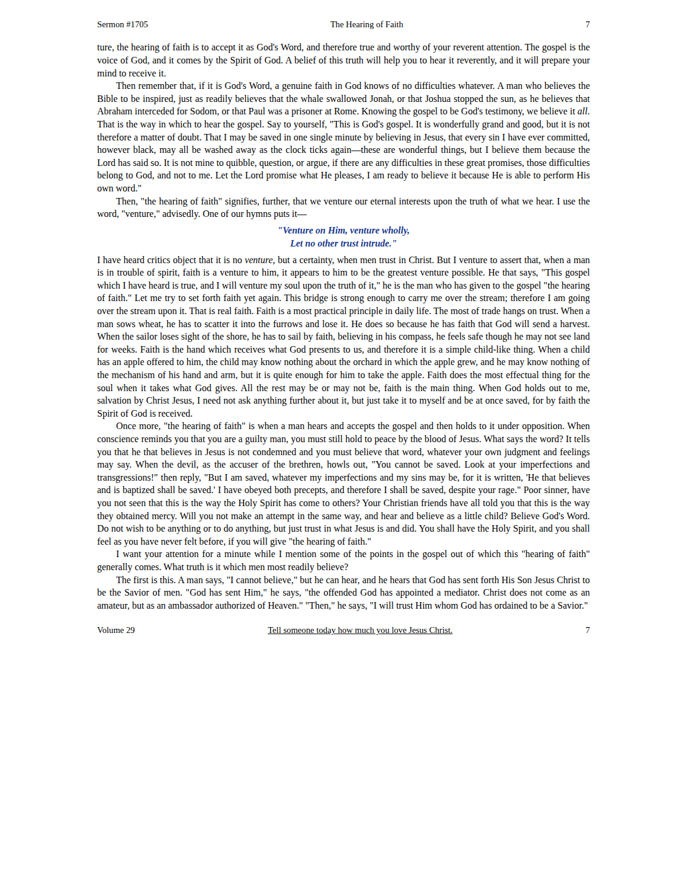Sermon #1705 The Hearing of Faith 7
ture, the hearing of faith is to accept it as God's Word, and therefore true and worthy of your reverent attention. The gospel is the voice of God, and it comes by the Spirit of God. A belief of this truth will help you to hear it reverently, and it will prepare your mind to receive it.
Then remember that, if it is God's Word, a genuine faith in God knows of no difficulties whatever. A man who believes the Bible to be inspired, just as readily believes that the whale swallowed Jonah, or that Joshua stopped the sun, as he believes that Abraham interceded for Sodom, or that Paul was a prisoner at Rome. Knowing the gospel to be God's testimony, we believe it all. That is the way in which to hear the gospel. Say to yourself, "This is God's gospel. It is wonderfully grand and good, but it is not therefore a matter of doubt. That I may be saved in one single minute by believing in Jesus, that every sin I have ever committed, however black, may all be washed away as the clock ticks again—these are wonderful things, but I believe them because the Lord has said so. It is not mine to quibble, question, or argue, if there are any difficulties in these great promises, those difficulties belong to God, and not to me. Let the Lord promise what He pleases, I am ready to believe it because He is able to perform His own word."
Then, "the hearing of faith" signifies, further, that we venture our eternal interests upon the truth of what we hear. I use the word, "venture," advisedly. One of our hymns puts it—
"Venture on Him, venture wholly,
Let no other trust intrude."
I have heard critics object that it is no venture, but a certainty, when men trust in Christ. But I venture to assert that, when a man is in trouble of spirit, faith is a venture to him, it appears to him to be the greatest venture possible. He that says, "This gospel which I have heard is true, and I will venture my soul upon the truth of it," he is the man who has given to the gospel "the hearing of faith." Let me try to set forth faith yet again. This bridge is strong enough to carry me over the stream; therefore I am going over the stream upon it. That is real faith. Faith is a most practical principle in daily life. The most of trade hangs on trust. When a man sows wheat, he has to scatter it into the furrows and lose it. He does so because he has faith that God will send a harvest. When the sailor loses sight of the shore, he has to sail by faith, believing in his compass, he feels safe though he may not see land for weeks. Faith is the hand which receives what God presents to us, and therefore it is a simple child-like thing. When a child has an apple offered to him, the child may know nothing about the orchard in which the apple grew, and he may know nothing of the mechanism of his hand and arm, but it is quite enough for him to take the apple. Faith does the most effectual thing for the soul when it takes what God gives. All the rest may be or may not be, faith is the main thing. When God holds out to me, salvation by Christ Jesus, I need not ask anything further about it, but just take it to myself and be at once saved, for by faith the Spirit of God is received.
Once more, "the hearing of faith" is when a man hears and accepts the gospel and then holds to it under opposition. When conscience reminds you that you are a guilty man, you must still hold to peace by the blood of Jesus. What says the word? It tells you that he that believes in Jesus is not condemned and you must believe that word, whatever your own judgment and feelings may say. When the devil, as the accuser of the brethren, howls out, "You cannot be saved. Look at your imperfections and transgressions!" then reply, "But I am saved, whatever my imperfections and my sins may be, for it is written, 'He that believes and is baptized shall be saved.' I have obeyed both precepts, and therefore I shall be saved, despite your rage." Poor sinner, have you not seen that this is the way the Holy Spirit has come to others? Your Christian friends have all told you that this is the way they obtained mercy. Will you not make an attempt in the same way, and hear and believe as a little child? Believe God's Word. Do not wish to be anything or to do anything, but just trust in what Jesus is and did. You shall have the Holy Spirit, and you shall feel as you have never felt before, if you will give "the hearing of faith."
I want your attention for a minute while I mention some of the points in the gospel out of which this "hearing of faith" generally comes. What truth is it which men most readily believe?
The first is this. A man says, "I cannot believe," but he can hear, and he hears that God has sent forth His Son Jesus Christ to be the Savior of men. "God has sent Him," he says, "the offended God has appointed a mediator. Christ does not come as an amateur, but as an ambassador authorized of Heaven." "Then," he says, "I will trust Him whom God has ordained to be a Savior."
Volume 29 Tell someone today how much you love Jesus Christ. 7